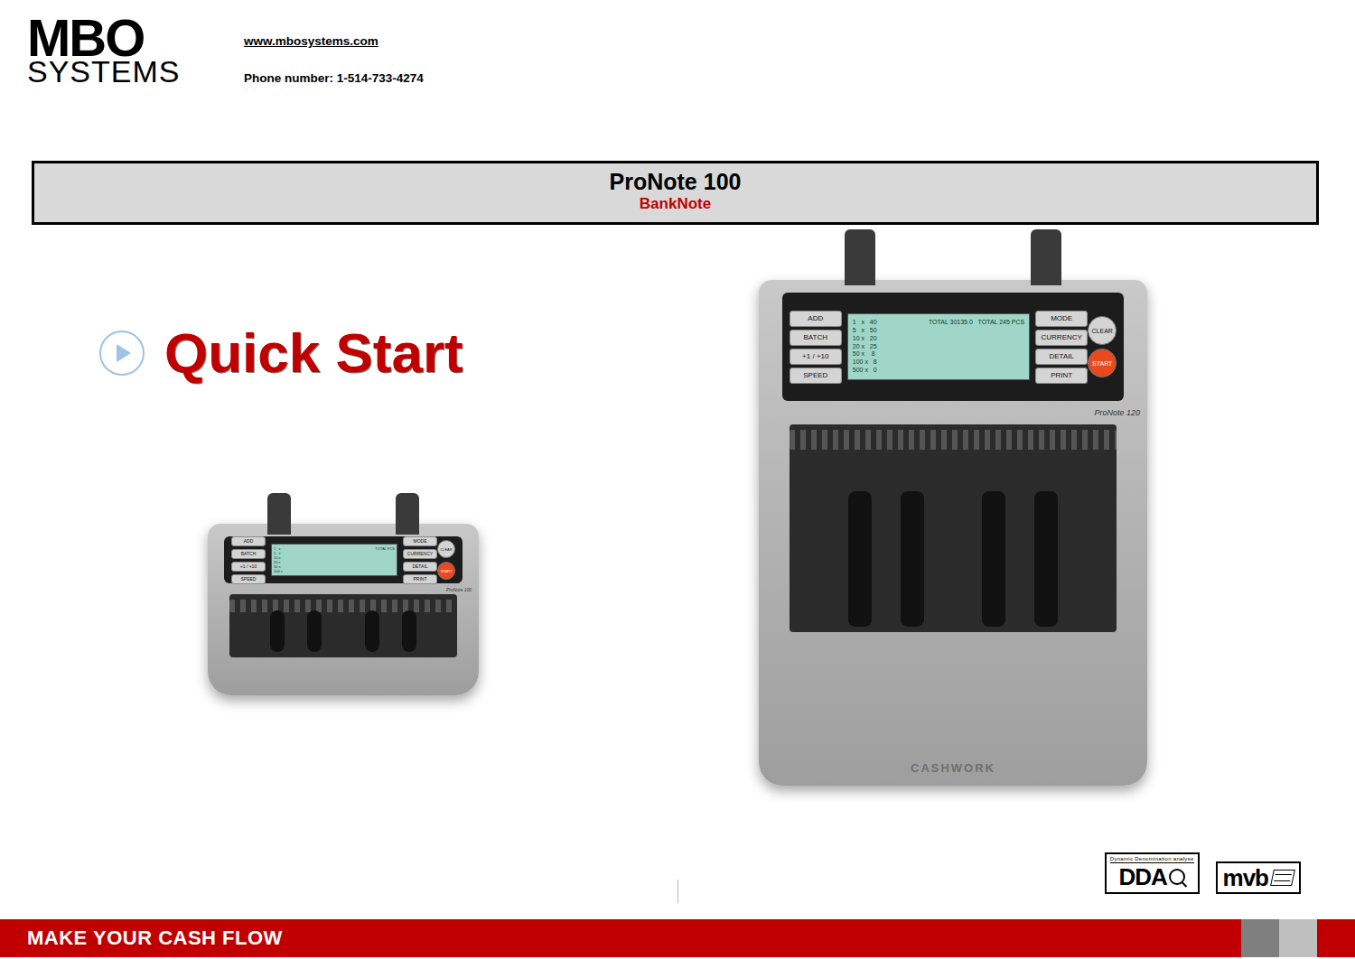MBO
SYSTEMS
www.mbosystems.com
Phone number: 1-514-733-4274
ProNote 100
BankNote
Quick Start
ADD
BATCH
+1 / +10
SPEED
1 x 5 x 10 x 20 x 50 x 100 x
TOTAL PCS
MODE
CURRENCY
DETAIL
PRINT
CLEAR
START
ProNote 100
ADD
BATCH
+1 / +10
SPEED
1 x 40 5 x 50 10 x 20 20 x 25 50 x 8 100 x 8 500 x 0
TOTAL 30135.0 TOTAL 245 PCS
MODE
CURRENCY
DETAIL
PRINT
CLEAR
START
ProNote 120
CASHWORK
Dynamic Denomination analyse
DDA
mvb
MAKE YOUR CASH FLOW